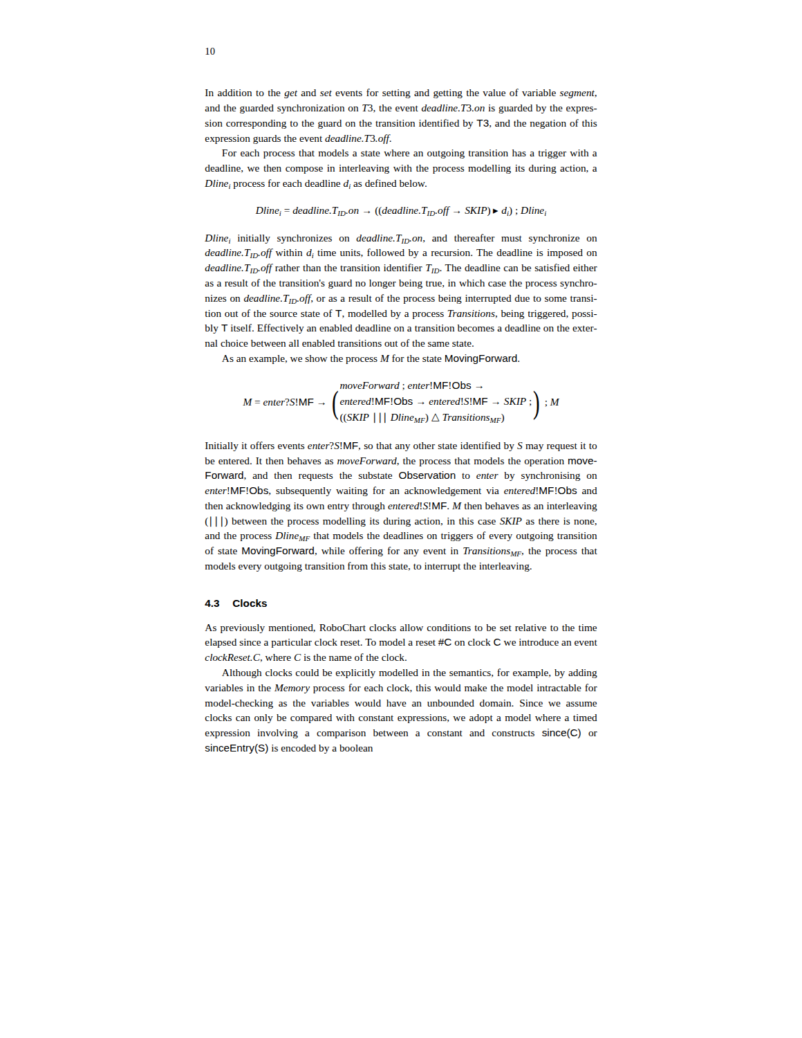10
In addition to the get and set events for setting and getting the value of variable segment, and the guarded synchronization on T3, the event deadline.T3.on is guarded by the expression corresponding to the guard on the transition identified by T3, and the negation of this expression guards the event deadline.T3.off.
For each process that models a state where an outgoing transition has a trigger with a deadline, we then compose in interleaving with the process modelling its during action, a Dlinei process for each deadline di as defined below.
Dlinei = deadline.TID.on → ((deadline.TID.off → SKIP) ▸ di) ; Dlinei
Dlinei initially synchronizes on deadline.TID.on, and thereafter must synchronize on deadline.TID.off within di time units, followed by a recursion. The deadline is imposed on deadline.TID.off rather than the transition identifier TID. The deadline can be satisfied either as a result of the transition's guard no longer being true, in which case the process synchronizes on deadline.TID.off, or as a result of the process being interrupted due to some transition out of the source state of T, modelled by a process Transitions, being triggered, possibly T itself. Effectively an enabled deadline on a transition becomes a deadline on the external choice between all enabled transitions out of the same state.
As an example, we show the process M for the state MovingForward.
M = enter?S!MF → ( moveForward ; enter!MF!Obs →
entered!MF!Obs → entered!S!MF → SKIP ;
((SKIP ∣∣∣ DlineMF) △ TransitionsMF) ) ; M
Initially it offers events enter?S!MF, so that any other state identified by S may request it to be entered. It then behaves as moveForward, the process that models the operation moveForward, and then requests the substate Observation to enter by synchronising on enter!MF!Obs, subsequently waiting for an acknowledgement via entered!MF!Obs and then acknowledging its own entry through entered!S!MF. M then behaves as an interleaving (∣∣∣) between the process modelling its during action, in this case SKIP as there is none, and the process DlineMF that models the deadlines on triggers of every outgoing transition of state MovingForward, while offering for any event in TransitionsMF, the process that models every outgoing transition from this state, to interrupt the interleaving.
4.3 Clocks
As previously mentioned, RoboChart clocks allow conditions to be set relative to the time elapsed since a particular clock reset. To model a reset #C on clock C we introduce an event clockReset.C, where C is the name of the clock.
Although clocks could be explicitly modelled in the semantics, for example, by adding variables in the Memory process for each clock, this would make the model intractable for model-checking as the variables would have an unbounded domain. Since we assume clocks can only be compared with constant expressions, we adopt a model where a timed expression involving a comparison between a constant and constructs since(C) or sinceEntry(S) is encoded by a boolean